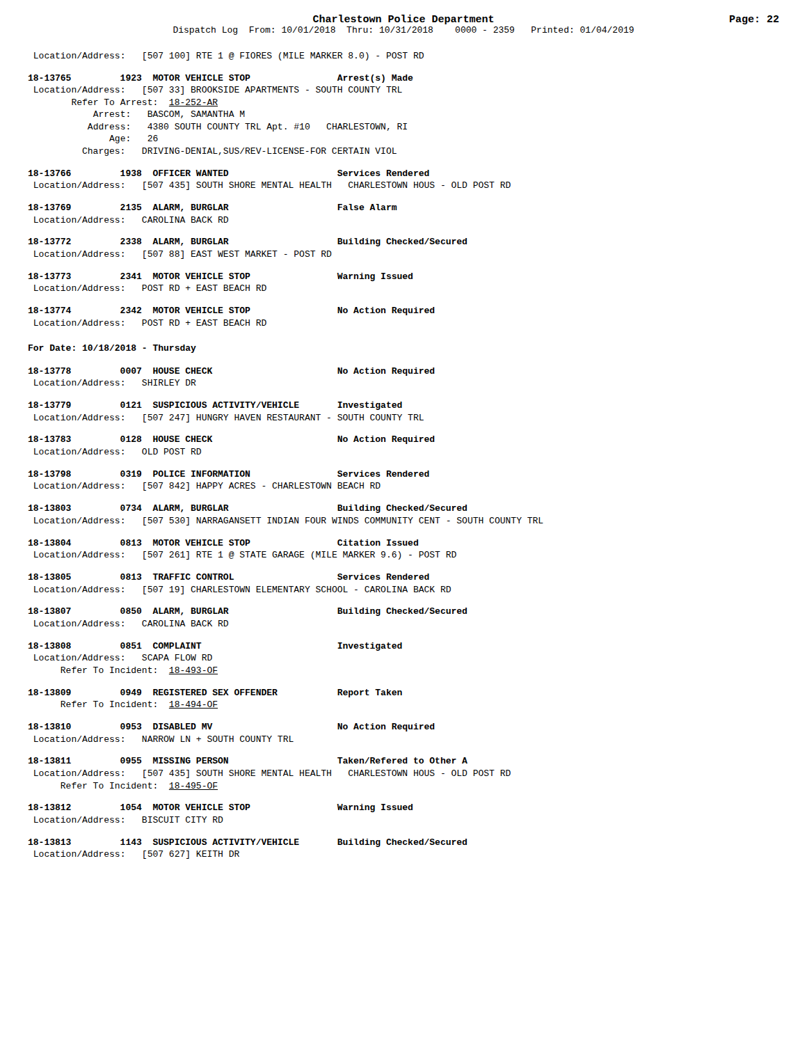Charlestown Police Department Page: 22
Dispatch Log From: 10/01/2018 Thru: 10/31/2018 0000 - 2359 Printed: 01/04/2019
 Location/Address:   [507 100] RTE 1 @ FIORES (MILE MARKER 8.0) - POST RD
18-13765         1923  MOTOR VEHICLE STOP                Arrest(s) Made
 Location/Address:   [507 33] BROOKSIDE APARTMENTS - SOUTH COUNTY TRL
        Refer To Arrest:  18-252-AR
            Arrest:   BASCOM, SAMANTHA M
           Address:   4380 SOUTH COUNTY TRL Apt. #10   CHARLESTOWN, RI
               Age:   26
          Charges:   DRIVING-DENIAL,SUS/REV-LICENSE-FOR CERTAIN VIOL
18-13766         1938  OFFICER WANTED                    Services Rendered
 Location/Address:   [507 435] SOUTH SHORE MENTAL HEALTH   CHARLESTOWN HOUS - OLD POST RD
18-13769         2135  ALARM, BURGLAR                    False Alarm
 Location/Address:   CAROLINA BACK RD
18-13772         2338  ALARM, BURGLAR                    Building Checked/Secured
 Location/Address:   [507 88] EAST WEST MARKET - POST RD
18-13773         2341  MOTOR VEHICLE STOP                Warning Issued
 Location/Address:   POST RD + EAST BEACH RD
18-13774         2342  MOTOR VEHICLE STOP                No Action Required
 Location/Address:   POST RD + EAST BEACH RD
For Date: 10/18/2018 - Thursday
18-13778         0007  HOUSE CHECK                       No Action Required
 Location/Address:   SHIRLEY DR
18-13779         0121  SUSPICIOUS ACTIVITY/VEHICLE       Investigated
 Location/Address:   [507 247] HUNGRY HAVEN RESTAURANT - SOUTH COUNTY TRL
18-13783         0128  HOUSE CHECK                       No Action Required
 Location/Address:   OLD POST RD
18-13798         0319  POLICE INFORMATION                Services Rendered
 Location/Address:   [507 842] HAPPY ACRES - CHARLESTOWN BEACH RD
18-13803         0734  ALARM, BURGLAR                    Building Checked/Secured
 Location/Address:   [507 530] NARRAGANSETT INDIAN FOUR WINDS COMMUNITY CENT - SOUTH COUNTY TRL
18-13804         0813  MOTOR VEHICLE STOP                Citation Issued
 Location/Address:   [507 261] RTE 1 @ STATE GARAGE (MILE MARKER 9.6) - POST RD
18-13805         0813  TRAFFIC CONTROL                   Services Rendered
 Location/Address:   [507 19] CHARLESTOWN ELEMENTARY SCHOOL - CAROLINA BACK RD
18-13807         0850  ALARM, BURGLAR                    Building Checked/Secured
 Location/Address:   CAROLINA BACK RD
18-13808         0851  COMPLAINT                         Investigated
 Location/Address:   SCAPA FLOW RD
      Refer To Incident:  18-493-OF
18-13809         0949  REGISTERED SEX OFFENDER           Report Taken
      Refer To Incident:  18-494-OF
18-13810         0953  DISABLED MV                       No Action Required
 Location/Address:   NARROW LN + SOUTH COUNTY TRL
18-13811         0955  MISSING PERSON                    Taken/Refered to Other A
 Location/Address:   [507 435] SOUTH SHORE MENTAL HEALTH   CHARLESTOWN HOUS - OLD POST RD
      Refer To Incident:  18-495-OF
18-13812         1054  MOTOR VEHICLE STOP                Warning Issued
 Location/Address:   BISCUIT CITY RD
18-13813         1143  SUSPICIOUS ACTIVITY/VEHICLE       Building Checked/Secured
 Location/Address:   [507 627] KEITH DR